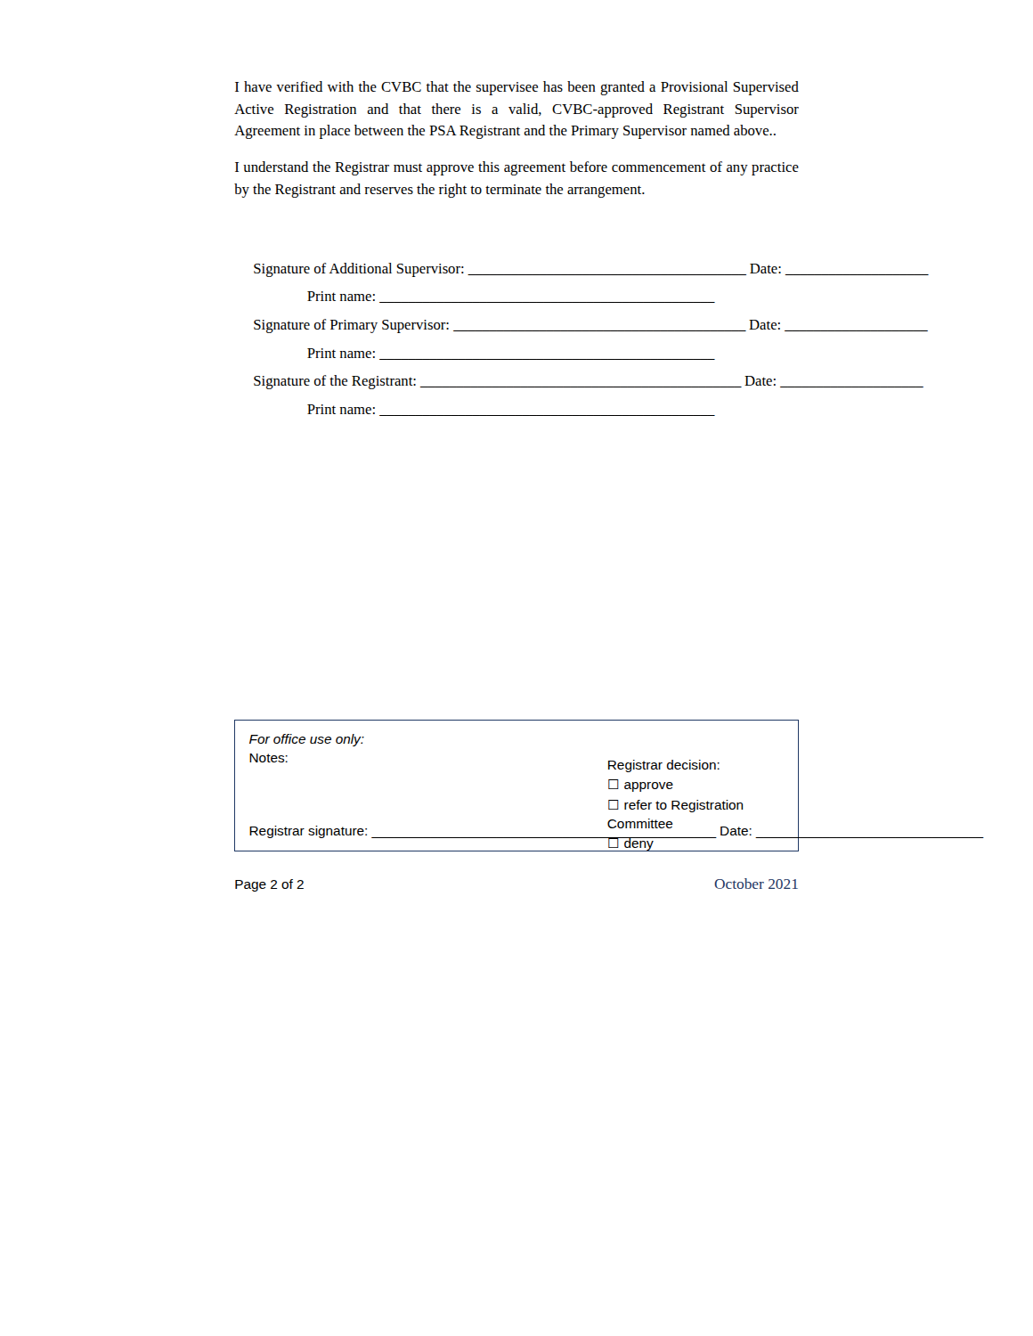I have verified with the CVBC that the supervisee has been granted a Provisional Supervised Active Registration and that there is a valid, CVBC-approved Registrant Supervisor Agreement in place between the PSA Registrant and the Primary Supervisor named above..
I understand the Registrar must approve this agreement before commencement of any practice by the Registrant and reserves the right to terminate the arrangement.
Signature of Additional Supervisor: _______________________________________ Date: ____________________
Print name: _______________________________________________
Signature of Primary Supervisor: _________________________________________ Date: ____________________
Print name: _______________________________________________
Signature of the Registrant: _____________________________________________ Date: ____________________
Print name: _______________________________________________
For office use only:
Notes:
Registrar decision:
☐approve
☐refer to Registration Committee
☐deny
Registrar signature: _______________________________________________ Date: _______________________________
Page 2 of 2 October 2021